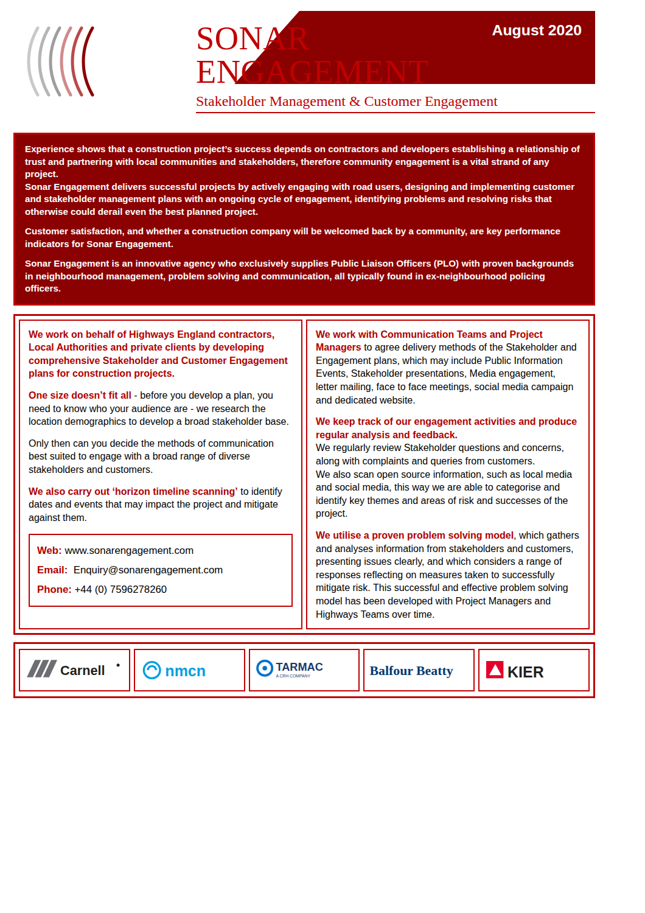August 2020
SONAR
ENGAGEMENT
Stakeholder Management & Customer Engagement
Experience shows that a construction project’s success depends on contractors and developers establishing a relationship of trust and partnering with local communities and stakeholders, therefore community engagement is a vital strand of any project.
Sonar Engagement delivers successful projects by actively engaging with road users, designing and implementing customer and stakeholder management plans with an ongoing cycle of engagement, identifying problems and resolving risks that otherwise could derail even the best planned project.
Customer satisfaction, and whether a construction company will be welcomed back by a community, are key performance indicators for Sonar Engagement.
Sonar Engagement is an innovative agency who exclusively supplies Public Liaison Officers (PLO) with proven backgrounds in neighbourhood management, problem solving and communication, all typically found in ex-neighbourhood policing officers.
We work on behalf of Highways England contractors, Local Authorities and private clients by developing comprehensive Stakeholder and Customer Engagement plans for construction projects.
One size doesn’t fit all - before you develop a plan, you need to know who your audience are - we research the location demographics to develop a broad stakeholder base.
Only then can you decide the methods of communication best suited to engage with a broad range of diverse stakeholders and customers.
We also carry out ‘horizon timeline scanning’ to identify dates and events that may impact the project and mitigate against them.
Web: www.sonarengagement.com
Email: Enquiry@sonarengagement.com
Phone: +44 (0) 7596278260
We work with Communication Teams and Project Managers to agree delivery methods of the Stakeholder and Engagement plans, which may include Public Information Events, Stakeholder presentations, Media engagement, letter mailing, face to face meetings, social media campaign and dedicated website.
We keep track of our engagement activities and produce regular analysis and feedback.
We regularly review Stakeholder questions and concerns, along with complaints and queries from customers.
We also scan open source information, such as local media and social media, this way we are able to categorise and identify key themes and areas of risk and successes of the project.
We utilise a proven problem solving model, which gathers and analyses information from stakeholders and customers, presenting issues clearly, and which considers a range of responses reflecting on measures taken to successfully mitigate risk. This successful and effective problem solving model has been developed with Project Managers and Highways Teams over time.
Carnell
nmcn
TARMAC A CRH COMPANY
Balfour Beatty
KIER